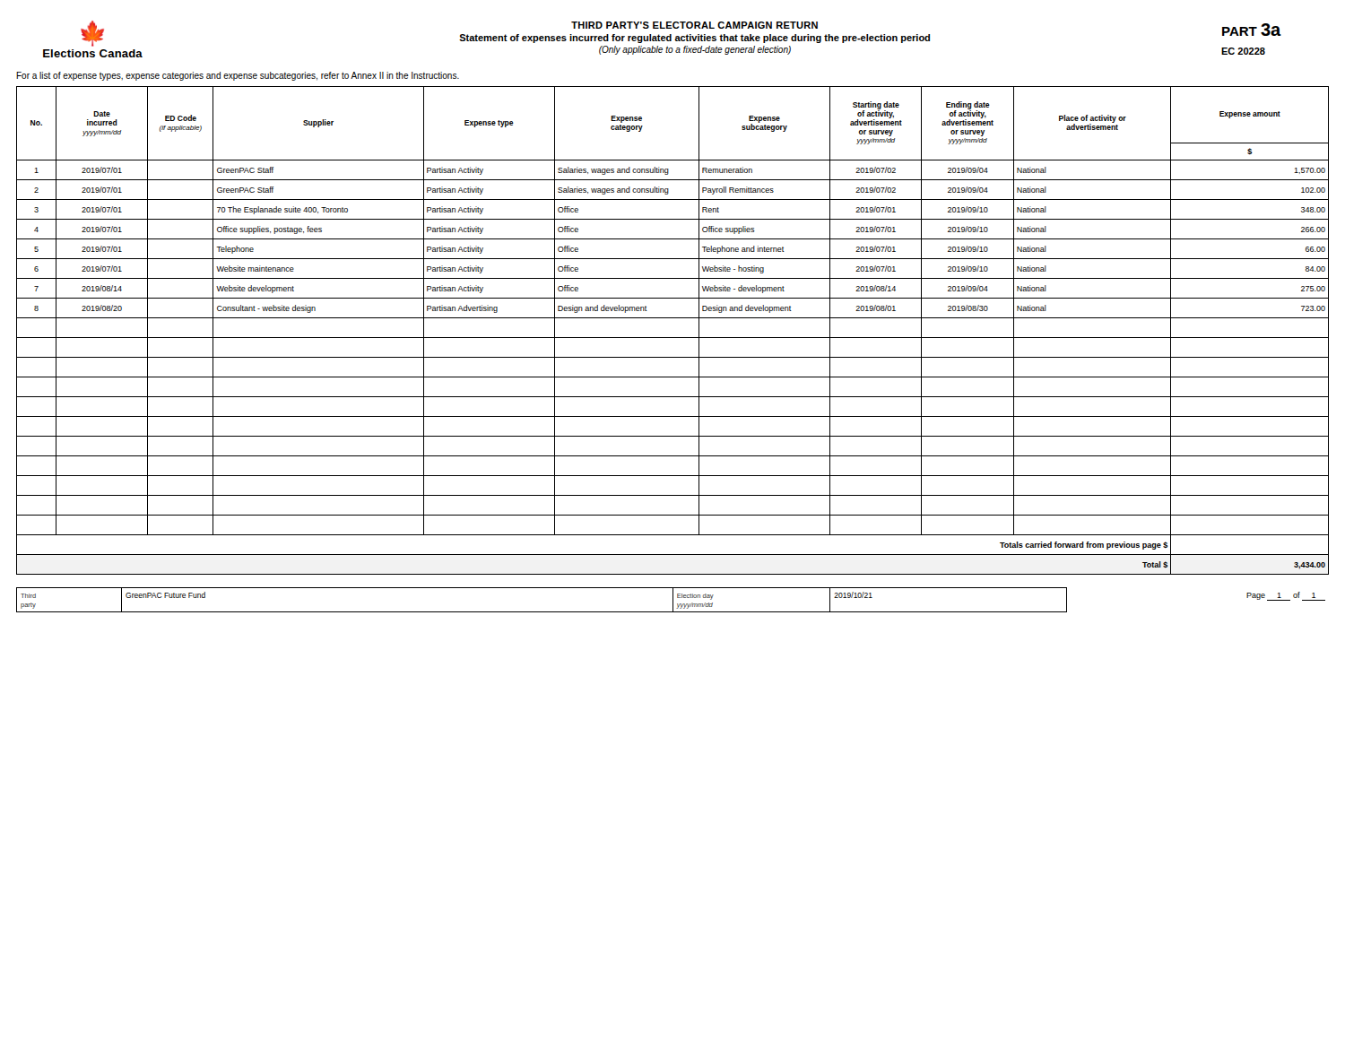🍁
Elections Canada
THIRD PARTY'S ELECTORAL CAMPAIGN RETURN
Statement of expenses incurred for regulated activities that take place during the pre-election period
(Only applicable to a fixed-date general election)
PART 3a
EC 20228
For a list of expense types, expense categories and expense subcategories, refer to Annex II in the Instructions.
| No. | Date incurred yyyy/mm/dd | ED Code (if applicable) | Supplier | Expense type | Expense category | Expense subcategory | Starting date of activity, advertisement or survey yyyy/mm/dd | Ending date of activity, advertisement or survey yyyy/mm/dd | Place of activity or advertisement | Expense amount |
| --- | --- | --- | --- | --- | --- | --- | --- | --- | --- | --- |
| $ |
| 1 | 2019/07/01 | | GreenPAC Staff | Partisan Activity | Salaries, wages and consulting | Remuneration | 2019/07/02 | 2019/09/04 | National | 1,570.00 |
| 2 | 2019/07/01 | | GreenPAC Staff | Partisan Activity | Salaries, wages and consulting | Payroll Remittances | 2019/07/02 | 2019/09/04 | National | 102.00 |
| 3 | 2019/07/01 | | 70 The Esplanade suite 400, Toronto | Partisan Activity | Office | Rent | 2019/07/01 | 2019/09/10 | National | 348.00 |
| 4 | 2019/07/01 | | Office supplies, postage, fees | Partisan Activity | Office | Office supplies | 2019/07/01 | 2019/09/10 | National | 266.00 |
| 5 | 2019/07/01 | | Telephone | Partisan Activity | Office | Telephone and internet | 2019/07/01 | 2019/09/10 | National | 66.00 |
| 6 | 2019/07/01 | | Website maintenance | Partisan Activity | Office | Website - hosting | 2019/07/01 | 2019/09/10 | National | 84.00 |
| 7 | 2019/08/14 | | Website development | Partisan Activity | Office | Website - development | 2019/08/14 | 2019/09/04 | National | 275.00 |
| 8 | 2019/08/20 | | Consultant - website design | Partisan Advertising | Design and development | Design and development | 2019/08/01 | 2019/08/30 | National | 723.00 |
| Totals carried forward from previous page $ | |
| Total $ | 3,434.00 |
| Third party | GreenPAC Future Fund | Election day yyyy/mm/dd | 2019/10/21 | Page 1 of 1 |